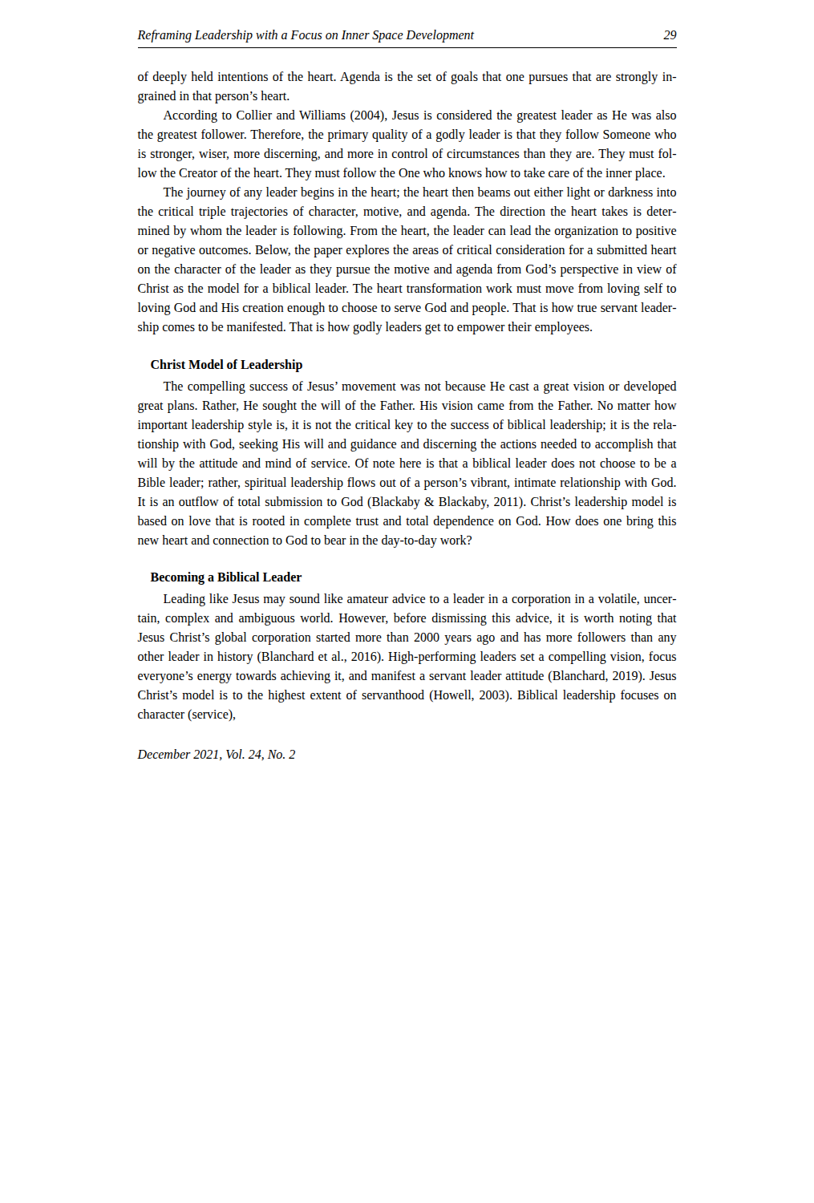Reframing Leadership with a Focus on Inner Space Development 29
of deeply held intentions of the heart. Agenda is the set of goals that one pursues that are strongly ingrained in that person’s heart.
According to Collier and Williams (2004), Jesus is considered the greatest leader as He was also the greatest follower. Therefore, the primary quality of a godly leader is that they follow Someone who is stronger, wiser, more discerning, and more in control of circumstances than they are. They must follow the Creator of the heart. They must follow the One who knows how to take care of the inner place.
The journey of any leader begins in the heart; the heart then beams out either light or darkness into the critical triple trajectories of character, motive, and agenda. The direction the heart takes is determined by whom the leader is following. From the heart, the leader can lead the organization to positive or negative outcomes. Below, the paper explores the areas of critical consideration for a submitted heart on the character of the leader as they pursue the motive and agenda from God’s perspective in view of Christ as the model for a biblical leader. The heart transformation work must move from loving self to loving God and His creation enough to choose to serve God and people. That is how true servant leadership comes to be manifested. That is how godly leaders get to empower their employees.
Christ Model of Leadership
The compelling success of Jesus’ movement was not because He cast a great vision or developed great plans. Rather, He sought the will of the Father. His vision came from the Father. No matter how important leadership style is, it is not the critical key to the success of biblical leadership; it is the relationship with God, seeking His will and guidance and discerning the actions needed to accomplish that will by the attitude and mind of service. Of note here is that a biblical leader does not choose to be a Bible leader; rather, spiritual leadership flows out of a person’s vibrant, intimate relationship with God. It is an outflow of total submission to God (Blackaby & Blackaby, 2011). Christ’s leadership model is based on love that is rooted in complete trust and total dependence on God. How does one bring this new heart and connection to God to bear in the day-to-day work?
Becoming a Biblical Leader
Leading like Jesus may sound like amateur advice to a leader in a corporation in a volatile, uncertain, complex and ambiguous world. However, before dismissing this advice, it is worth noting that Jesus Christ’s global corporation started more than 2000 years ago and has more followers than any other leader in history (Blanchard et al., 2016). High-performing leaders set a compelling vision, focus everyone’s energy towards achieving it, and manifest a servant leader attitude (Blanchard, 2019). Jesus Christ’s model is to the highest extent of servanthood (Howell, 2003). Biblical leadership focuses on character (service),
December 2021, Vol. 24, No. 2